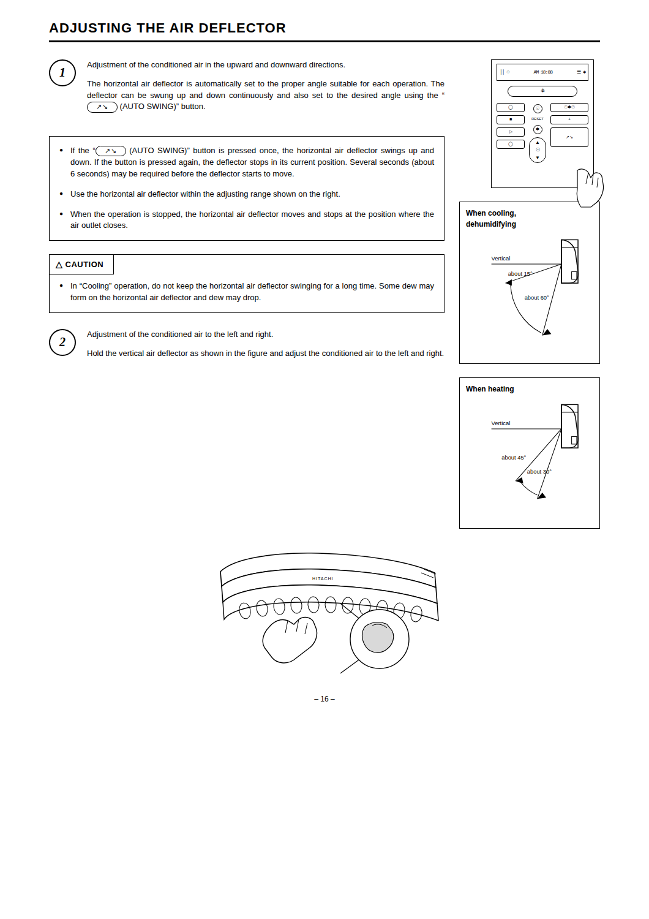ADJUSTING THE AIR DEFLECTOR
1
Adjustment of the conditioned air in the upward and downward directions.
The horizontal air deflector is automatically set to the proper angle suitable for each operation. The deflector can be swung up and down continuously and also set to the desired angle using the “↗↘ (AUTO SWING)” button.
If the “↗↘ (AUTO SWING)” button is pressed once, the horizontal air deflector swings up and down. If the button is pressed again, the deflector stops in its current position. Several seconds (about 6 seconds) may be required before the deflector starts to move.
Use the horizontal air deflector within the adjusting range shown on the right.
When the operation is stopped, the horizontal air deflector moves and stops at the position where the air outlet closes.
△CAUTION
In “Cooling” operation, do not keep the horizontal air deflector swinging for a long time. Some dew may form on the horizontal air deflector and dew may drop.
2
Adjustment of the conditioned air to the left and right.
Hold the vertical air deflector as shown in the figure and adjust the conditioned air to the left and right.
││ ☉ AM 18:88 ☰ ✱
⎈
◯
■
▷
◯
☉
RESET
✱
▲ ☉ ▼
☉✱☉
+
↗↘
When cooling,
dehumidifying
Vertical about 15° about 60°
When heating
Vertical about 45° about 30°
HITACHI
– 16 –